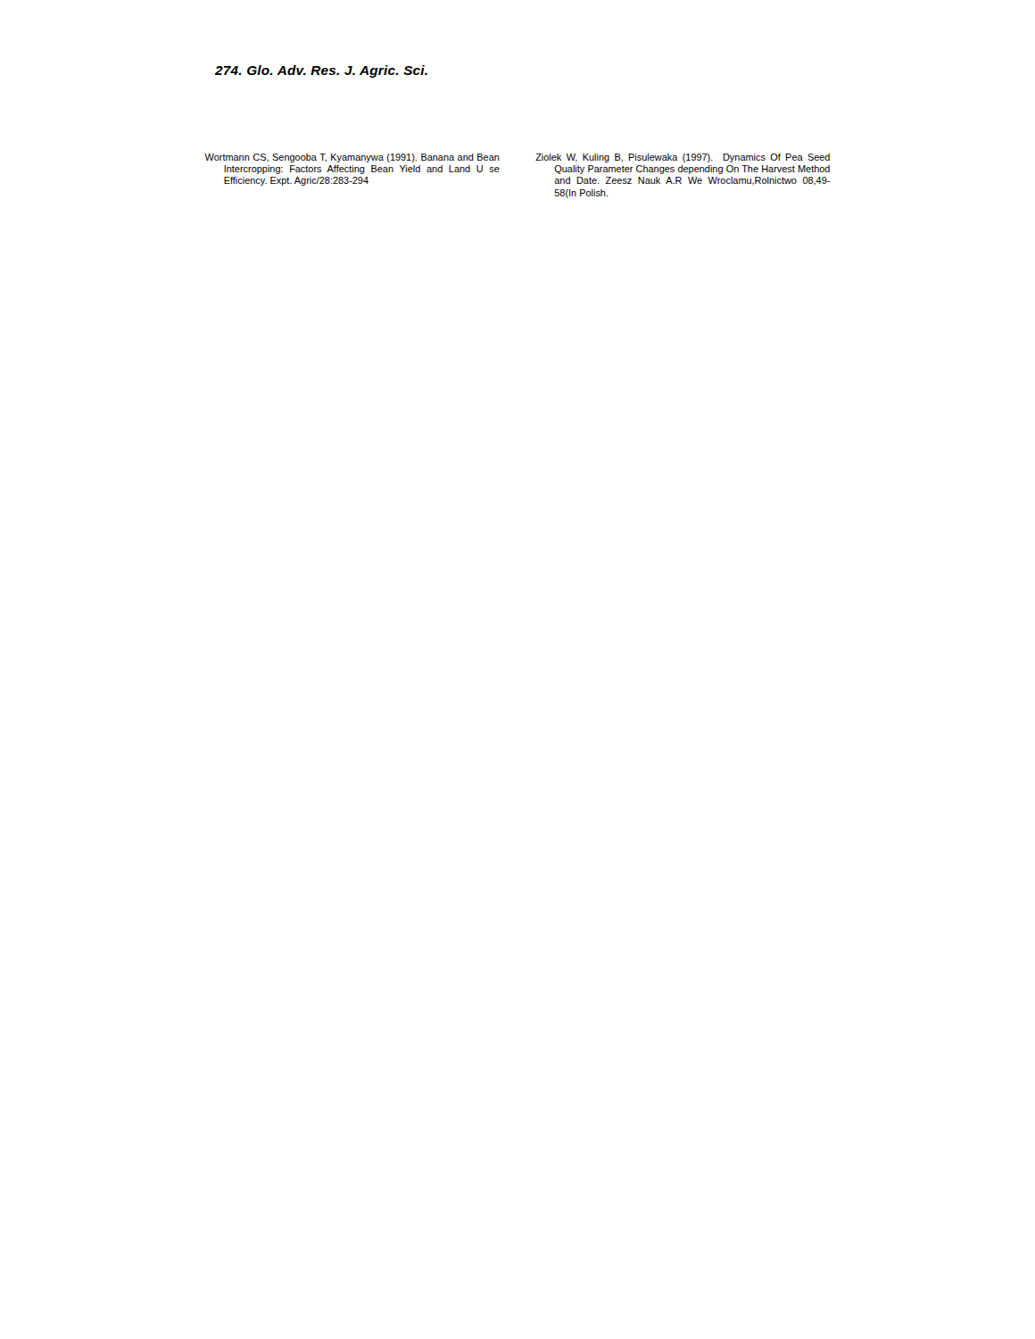274. Glo. Adv. Res. J. Agric. Sci.
Wortmann CS, Sengooba T, Kyamanywa (1991). Banana and Bean Intercropping: Factors Affecting Bean Yield and Land U se Efficiency. Expt. Agric/28:283-294
Ziolek W, Kuling B, Pisulewaka (1997). Dynamics Of Pea Seed Quality Parameter Changes depending On The Harvest Method and Date. Zeesz Nauk A.R We Wroclamu,Rolnictwo 08,49-58(In Polish.